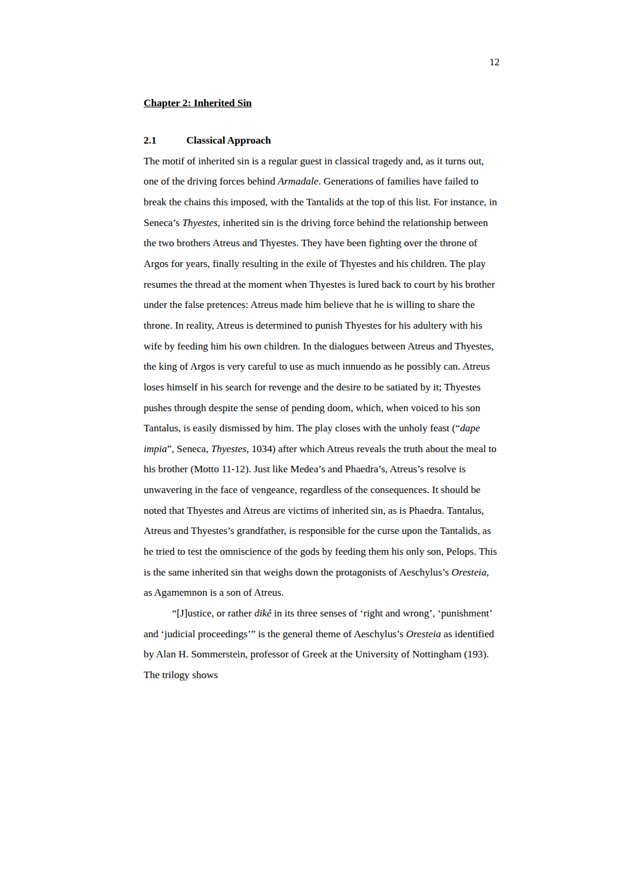12
Chapter 2: Inherited Sin
2.1 Classical Approach
The motif of inherited sin is a regular guest in classical tragedy and, as it turns out, one of the driving forces behind Armadale. Generations of families have failed to break the chains this imposed, with the Tantalids at the top of this list. For instance, in Seneca’s Thyestes, inherited sin is the driving force behind the relationship between the two brothers Atreus and Thyestes. They have been fighting over the throne of Argos for years, finally resulting in the exile of Thyestes and his children. The play resumes the thread at the moment when Thyestes is lured back to court by his brother under the false pretences: Atreus made him believe that he is willing to share the throne. In reality, Atreus is determined to punish Thyestes for his adultery with his wife by feeding him his own children. In the dialogues between Atreus and Thyestes, the king of Argos is very careful to use as much innuendo as he possibly can. Atreus loses himself in his search for revenge and the desire to be satiated by it; Thyestes pushes through despite the sense of pending doom, which, when voiced to his son Tantalus, is easily dismissed by him. The play closes with the unholy feast (“dape impia”, Seneca, Thyestes, 1034) after which Atreus reveals the truth about the meal to his brother (Motto 11-12). Just like Medea’s and Phaedra’s, Atreus’s resolve is unwavering in the face of vengeance, regardless of the consequences. It should be noted that Thyestes and Atreus are victims of inherited sin, as is Phaedra. Tantalus, Atreus and Thyestes’s grandfather, is responsible for the curse upon the Tantalids, as he tried to test the omniscience of the gods by feeding them his only son, Pelops. This is the same inherited sin that weighs down the protagonists of Aeschylus’s Oresteia, as Agamemnon is a son of Atreus.
“[J]ustice, or rather dikê in its three senses of ‘right and wrong’, ‘punishment’ and ‘judicial proceedings’” is the general theme of Aeschylus’s Oresteia as identified by Alan H. Sommerstein, professor of Greek at the University of Nottingham (193). The trilogy shows